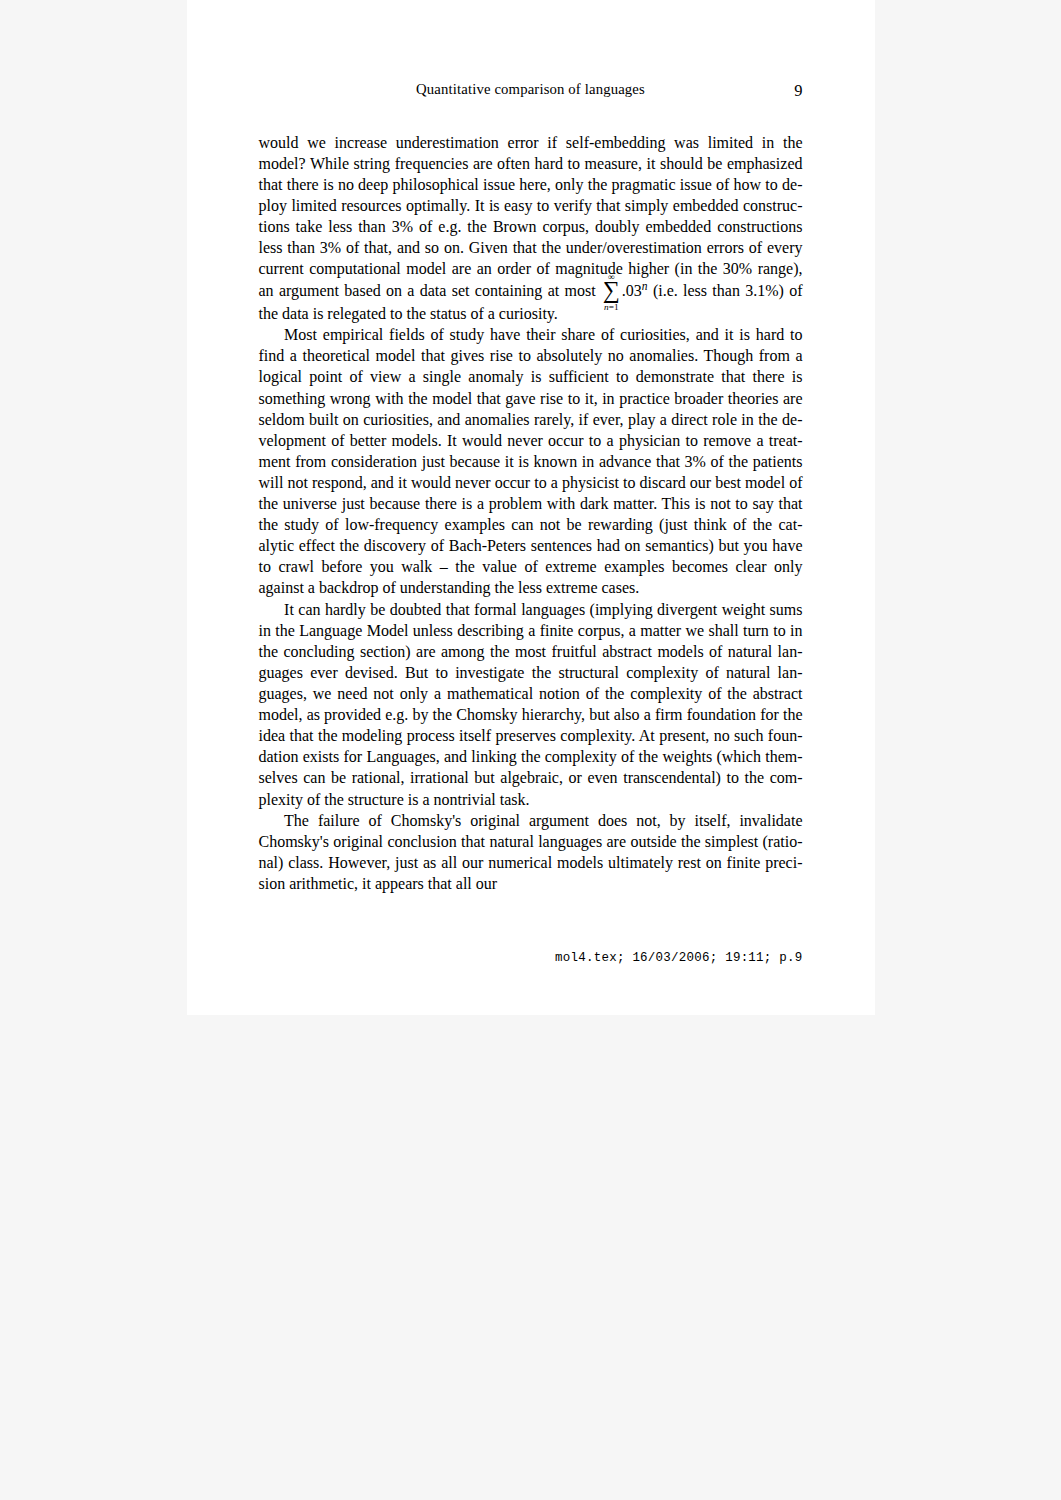Quantitative comparison of languages 9
would we increase underestimation error if self-embedding was limited in the model? While string frequencies are often hard to measure, it should be emphasized that there is no deep philosophical issue here, only the pragmatic issue of how to deploy limited resources optimally. It is easy to verify that simply embedded constructions take less than 3% of e.g. the Brown corpus, doubly embedded constructions less than 3% of that, and so on. Given that the under/overestimation errors of every current computational model are an order of magnitude higher (in the 30% range), an argument based on a data set containing at most ∞∑n=1.03n (i.e. less than 3.1%) of the data is relegated to the status of a curiosity.
Most empirical fields of study have their share of curiosities, and it is hard to find a theoretical model that gives rise to absolutely no anomalies. Though from a logical point of view a single anomaly is sufficient to demonstrate that there is something wrong with the model that gave rise to it, in practice broader theories are seldom built on curiosities, and anomalies rarely, if ever, play a direct role in the development of better models. It would never occur to a physician to remove a treatment from consideration just because it is known in advance that 3% of the patients will not respond, and it would never occur to a physicist to discard our best model of the universe just because there is a problem with dark matter. This is not to say that the study of low-frequency examples can not be rewarding (just think of the catalytic effect the discovery of Bach-Peters sentences had on semantics) but you have to crawl before you walk – the value of extreme examples becomes clear only against a backdrop of understanding the less extreme cases.
It can hardly be doubted that formal languages (implying divergent weight sums in the Language Model unless describing a finite corpus, a matter we shall turn to in the concluding section) are among the most fruitful abstract models of natural languages ever devised. But to investigate the structural complexity of natural languages, we need not only a mathematical notion of the complexity of the abstract model, as provided e.g. by the Chomsky hierarchy, but also a firm foundation for the idea that the modeling process itself preserves complexity. At present, no such foundation exists for Languages, and linking the complexity of the weights (which themselves can be rational, irrational but algebraic, or even transcendental) to the complexity of the structure is a nontrivial task.
The failure of Chomsky's original argument does not, by itself, invalidate Chomsky's original conclusion that natural languages are outside the simplest (rational) class. However, just as all our numerical models ultimately rest on finite precision arithmetic, it appears that all our
mol4.tex; 16/03/2006; 19:11; p.9